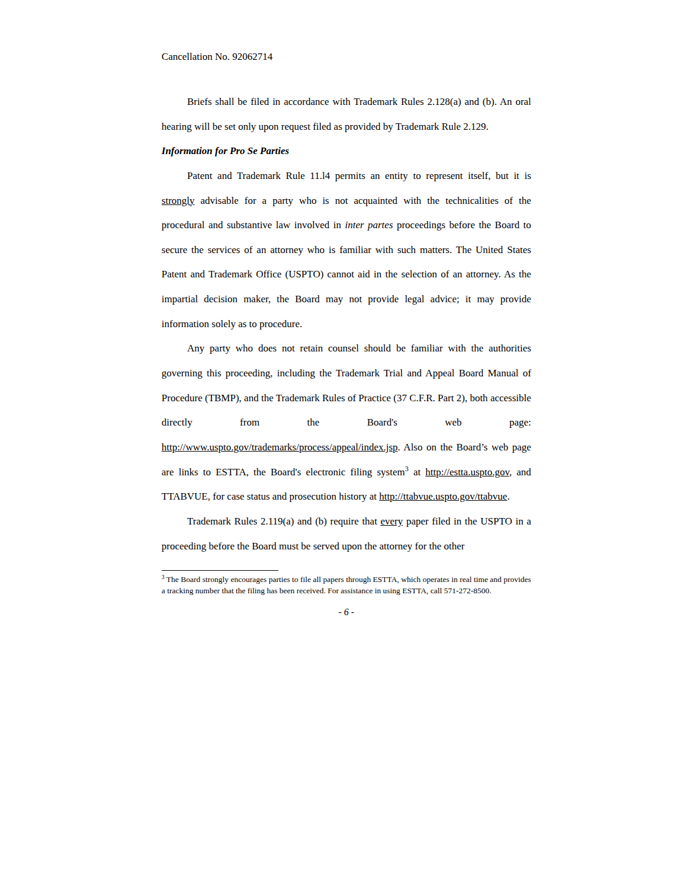Cancellation No. 92062714
Briefs shall be filed in accordance with Trademark Rules 2.128(a) and (b). An oral hearing will be set only upon request filed as provided by Trademark Rule 2.129.
Information for Pro Se Parties
Patent and Trademark Rule 11.l4 permits an entity to represent itself, but it is strongly advisable for a party who is not acquainted with the technicalities of the procedural and substantive law involved in inter partes proceedings before the Board to secure the services of an attorney who is familiar with such matters. The United States Patent and Trademark Office (USPTO) cannot aid in the selection of an attorney. As the impartial decision maker, the Board may not provide legal advice; it may provide information solely as to procedure.
Any party who does not retain counsel should be familiar with the authorities governing this proceeding, including the Trademark Trial and Appeal Board Manual of Procedure (TBMP), and the Trademark Rules of Practice (37 C.F.R. Part 2), both accessible directly from the Board's web page: http://www.uspto.gov/trademarks/process/appeal/index.jsp. Also on the Board’s web page are links to ESTTA, the Board's electronic filing system3 at http://estta.uspto.gov, and TTABVUE, for case status and prosecution history at http://ttabvue.uspto.gov/ttabvue.
Trademark Rules 2.119(a) and (b) require that every paper filed in the USPTO in a proceeding before the Board must be served upon the attorney for the other
3 The Board strongly encourages parties to file all papers through ESTTA, which operates in real time and provides a tracking number that the filing has been received. For assistance in using ESTTA, call 571-272-8500.
- 6 -